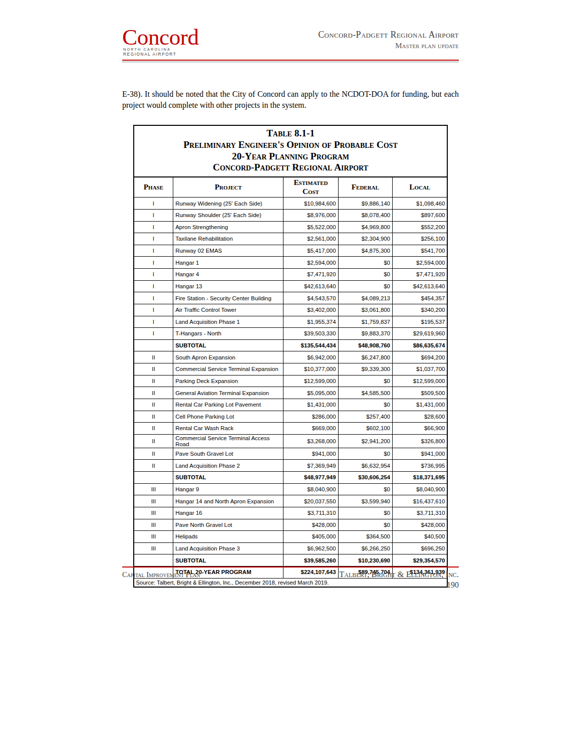Concord
NORTH CAROLINAREGIONAL AIRPORT
Concord-Padgett Regional Airport
Master plan update
E-38). It should be noted that the City of Concord can apply to the NCDOT-DOA for funding, but each project would complete with other projects in the system.
Table 8.1-1 Preliminary Engineer's Opinion of Probable Cost 20-Year Planning Program Concord-Padgett Regional Airport
| Phase | Project | Estimated Cost | Federal | Local |
| --- | --- | --- | --- | --- |
| I | Runway Widening (25' Each Side) | $10,984,600 | $9,886,140 | $1,098,460 |
| I | Runway Shoulder (25' Each Side) | $8,976,000 | $8,078,400 | $897,600 |
| I | Apron Strengthening | $5,522,000 | $4,969,800 | $552,200 |
| I | Taxilane Rehabilitation | $2,561,000 | $2,304,900 | $256,100 |
| I | Runway 02 EMAS | $5,417,000 | $4,875,300 | $541,700 |
| I | Hangar 1 | $2,594,000 | $0 | $2,594,000 |
| I | Hangar 4 | $7,471,920 | $0 | $7,471,920 |
| I | Hangar 13 | $42,613,640 | $0 | $42,613,640 |
| I | Fire Station - Security Center Building | $4,543,570 | $4,089,213 | $454,357 |
| I | Air Traffic Control Tower | $3,402,000 | $3,061,800 | $340,200 |
| I | Land Acquisition Phase 1 | $1,955,374 | $1,759,837 | $195,537 |
| I | T-Hangars - North | $39,503,330 | $9,883,370 | $29,619,960 |
| | SUBTOTAL | $135,544,434 | $48,908,760 | $86,635,674 |
| II | South Apron Expansion | $6,942,000 | $6,247,800 | $694,200 |
| II | Commercial Service Terminal Expansion | $10,377,000 | $9,339,300 | $1,037,700 |
| II | Parking Deck Expansion | $12,599,000 | $0 | $12,599,000 |
| II | General Aviation Terminal Expansion | $5,095,000 | $4,585,500 | $509,500 |
| II | Rental Car Parking Lot Pavement | $1,431,000 | $0 | $1,431,000 |
| II | Cell Phone Parking Lot | $286,000 | $257,400 | $28,600 |
| II | Rental Car Wash Rack | $669,000 | $602,100 | $66,900 |
| II | Commercial Service Terminal Access Road | $3,268,000 | $2,941,200 | $326,800 |
| II | Pave South Gravel Lot | $941,000 | $0 | $941,000 |
| II | Land Acquisition Phase 2 | $7,369,949 | $6,632,954 | $736,995 |
| | SUBTOTAL | $48,977,949 | $30,606,254 | $18,371,695 |
| III | Hangar 9 | $8,040,900 | $0 | $8,040,900 |
| III | Hangar 14 and North Apron Expansion | $20,037,550 | $3,599,940 | $16,437,610 |
| III | Hangar 16 | $3,711,310 | $0 | $3,711,310 |
| III | Pave North Gravel Lot | $428,000 | $0 | $428,000 |
| III | Helipads | $405,000 | $364,500 | $40,500 |
| III | Land Acquisition Phase 3 | $6,962,500 | $6,266,250 | $696,250 |
| | SUBTOTAL | $39,585,260 | $10,230,690 | $29,354,570 |
| | TOTAL 20-YEAR PROGRAM | $224,107,643 | $89,745,704 | $134,361,939 |
| Source: Talbert, Bright & Ellington, Inc., December 2018, revised March 2019. |
Capital Improvement Plan
Talbert, Bright & Ellington, Inc.
190